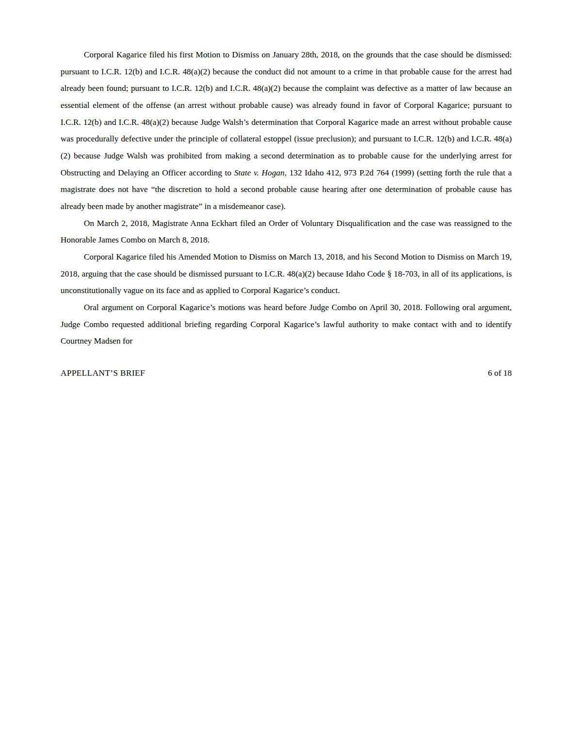Corporal Kagarice filed his first Motion to Dismiss on January 28th, 2018, on the grounds that the case should be dismissed: pursuant to I.C.R. 12(b) and I.C.R. 48(a)(2) because the conduct did not amount to a crime in that probable cause for the arrest had already been found; pursuant to I.C.R. 12(b) and I.C.R. 48(a)(2) because the complaint was defective as a matter of law because an essential element of the offense (an arrest without probable cause) was already found in favor of Corporal Kagarice; pursuant to I.C.R. 12(b) and I.C.R. 48(a)(2) because Judge Walsh’s determination that Corporal Kagarice made an arrest without probable cause was procedurally defective under the principle of collateral estoppel (issue preclusion); and pursuant to I.C.R. 12(b) and I.C.R. 48(a)(2) because Judge Walsh was prohibited from making a second determination as to probable cause for the underlying arrest for Obstructing and Delaying an Officer according to State v. Hogan, 132 Idaho 412, 973 P.2d 764 (1999) (setting forth the rule that a magistrate does not have “the discretion to hold a second probable cause hearing after one determination of probable cause has already been made by another magistrate” in a misdemeanor case).
On March 2, 2018, Magistrate Anna Eckhart filed an Order of Voluntary Disqualification and the case was reassigned to the Honorable James Combo on March 8, 2018.
Corporal Kagarice filed his Amended Motion to Dismiss on March 13, 2018, and his Second Motion to Dismiss on March 19, 2018, arguing that the case should be dismissed pursuant to I.C.R. 48(a)(2) because Idaho Code § 18-703, in all of its applications, is unconstitutionally vague on its face and as applied to Corporal Kagarice’s conduct.
Oral argument on Corporal Kagarice’s motions was heard before Judge Combo on April 30, 2018. Following oral argument, Judge Combo requested additional briefing regarding Corporal Kagarice’s lawful authority to make contact with and to identify Courtney Madsen for
APPELLANT’S BRIEF 6 of 18